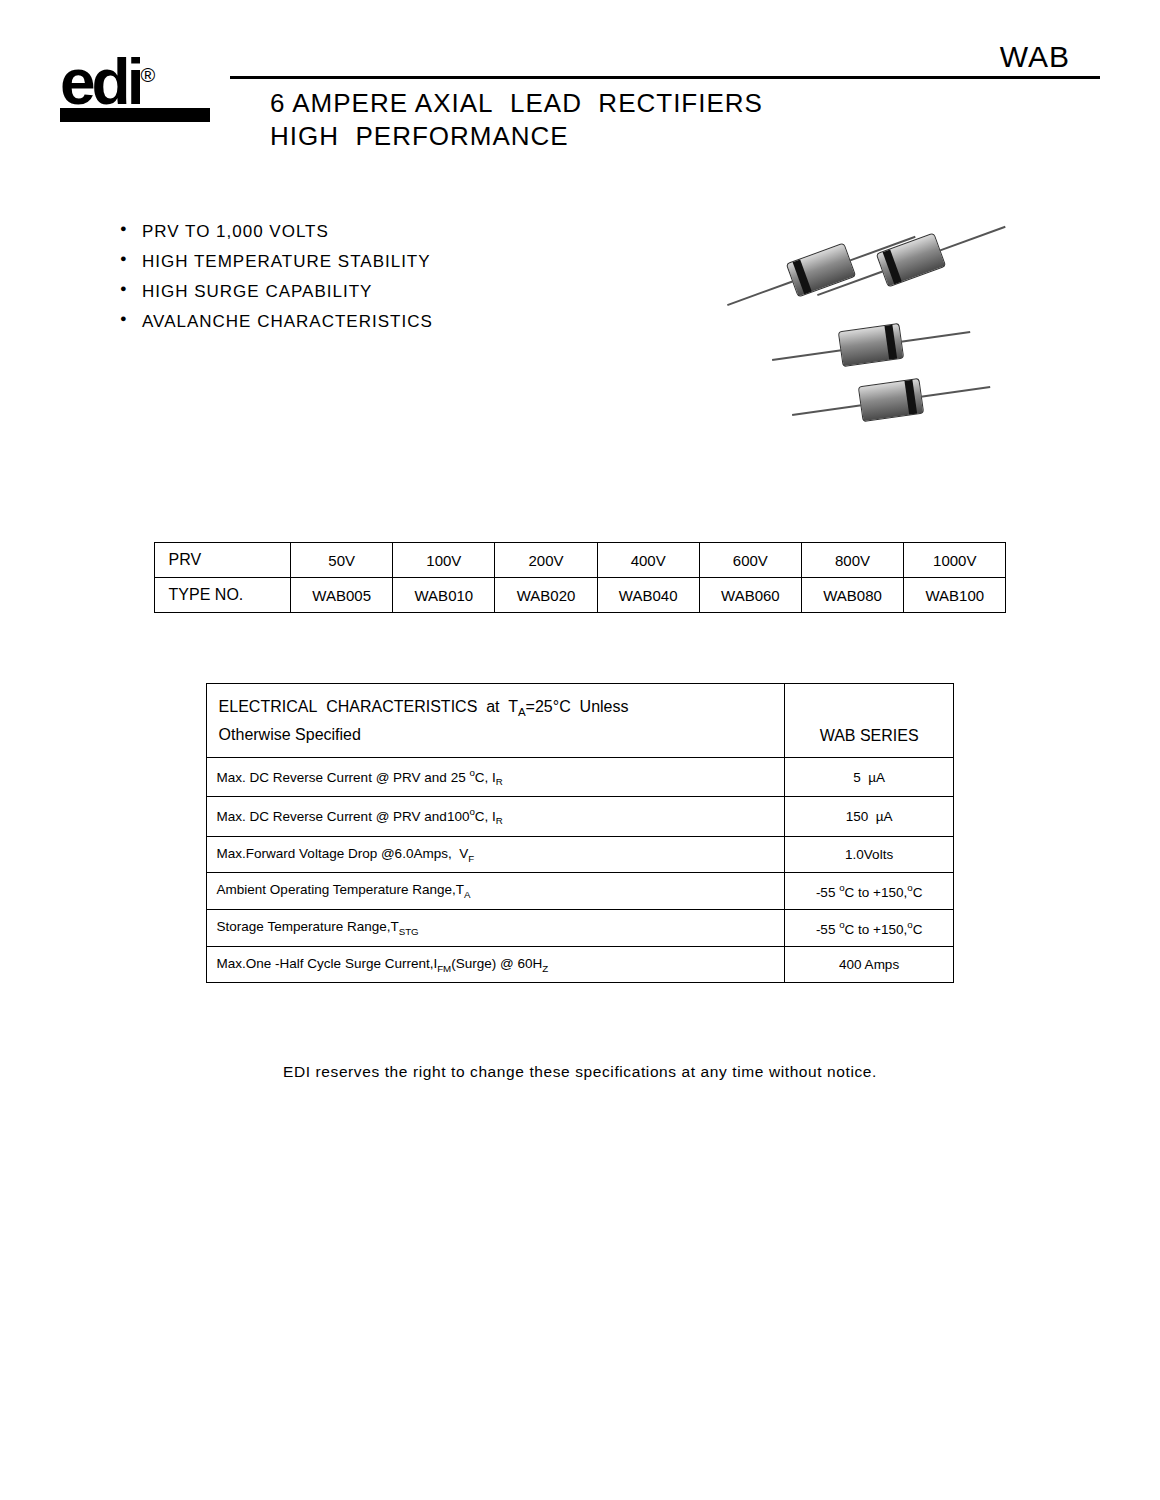edi®
WAB
6 AMPERE AXIAL LEAD RECTIFIERS
HIGH PERFORMANCE
PRV TO 1,000 VOLTS
HIGH TEMPERATURE STABILITY
HIGH SURGE CAPABILITY
AVALANCHE CHARACTERISTICS
| PRV | 50V | 100V | 200V | 400V | 600V | 800V | 1000V |
| TYPE NO. | WAB005 | WAB010 | WAB020 | WAB040 | WAB060 | WAB080 | WAB100 |
| ELECTRICAL CHARACTERISTICS at T A =25°C Unless Otherwise Specified | WAB SERIES |
| Max. DC Reverse Current @ PRV and 25 o C, I R | 5 µA |
| Max. DC Reverse Current @ PRV and100 o C, I R | 150 µA |
| Max.Forward Voltage Drop @6.0Amps, V F | 1.0Volts |
| Ambient Operating Temperature Range,T A | -55 o C to +150, o C |
| Storage Temperature Range,T STG | -55 o C to +150, o C |
| Max.One -Half Cycle Surge Current,I FM (Surge) @ 60H Z | 400 Amps |
EDI reserves the right to change these specifications at any time without notice.